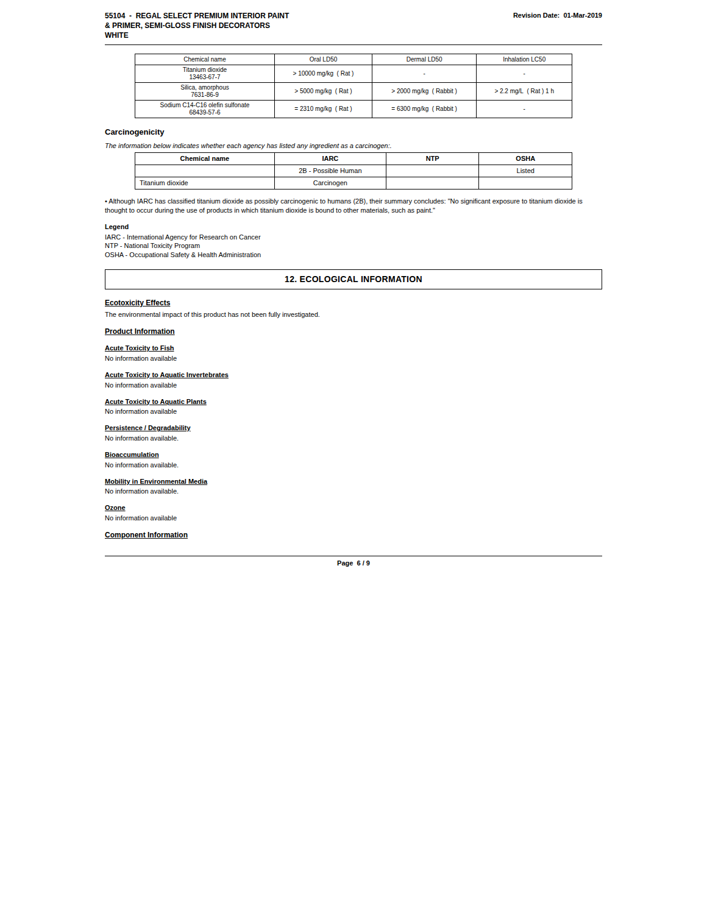55104 - REGAL SELECT PREMIUM INTERIOR PAINT
& PRIMER, SEMI-GLOSS FINISH DECORATORS
WHITE
Revision Date: 01-Mar-2019
| Chemical name | Oral LD50 | Dermal LD50 | Inhalation LC50 |
| --- | --- | --- | --- |
| Titanium dioxide 13463-67-7 | > 10000 mg/kg ( Rat ) | - | - |
| Silica, amorphous 7631-86-9 | > 5000 mg/kg ( Rat ) | > 2000 mg/kg ( Rabbit ) | > 2.2 mg/L ( Rat ) 1 h |
| Sodium C14-C16 olefin sulfonate 68439-57-6 | = 2310 mg/kg ( Rat ) | = 6300 mg/kg ( Rabbit ) | - |
Carcinogenicity
The information below indicates whether each agency has listed any ingredient as a carcinogen:.
| Chemical name | IARC | NTP | OSHA |
| --- | --- | --- | --- |
| | 2B - Possible Human | | Listed |
| Titanium dioxide | Carcinogen | | |
• Although IARC has classified titanium dioxide as possibly carcinogenic to humans (2B), their summary concludes: "No significant exposure to titanium dioxide is thought to occur during the use of products in which titanium dioxide is bound to other materials, such as paint."
Legend
IARC - International Agency for Research on Cancer
NTP - National Toxicity Program
OSHA - Occupational Safety & Health Administration
12. ECOLOGICAL INFORMATION
Ecotoxicity Effects
The environmental impact of this product has not been fully investigated.
Product Information
Acute Toxicity to Fish
No information available
Acute Toxicity to Aquatic Invertebrates
No information available
Acute Toxicity to Aquatic Plants
No information available
Persistence / Degradability
No information available.
Bioaccumulation
No information available.
Mobility in Environmental Media
No information available.
Ozone
No information available
Component Information
Page 6 / 9